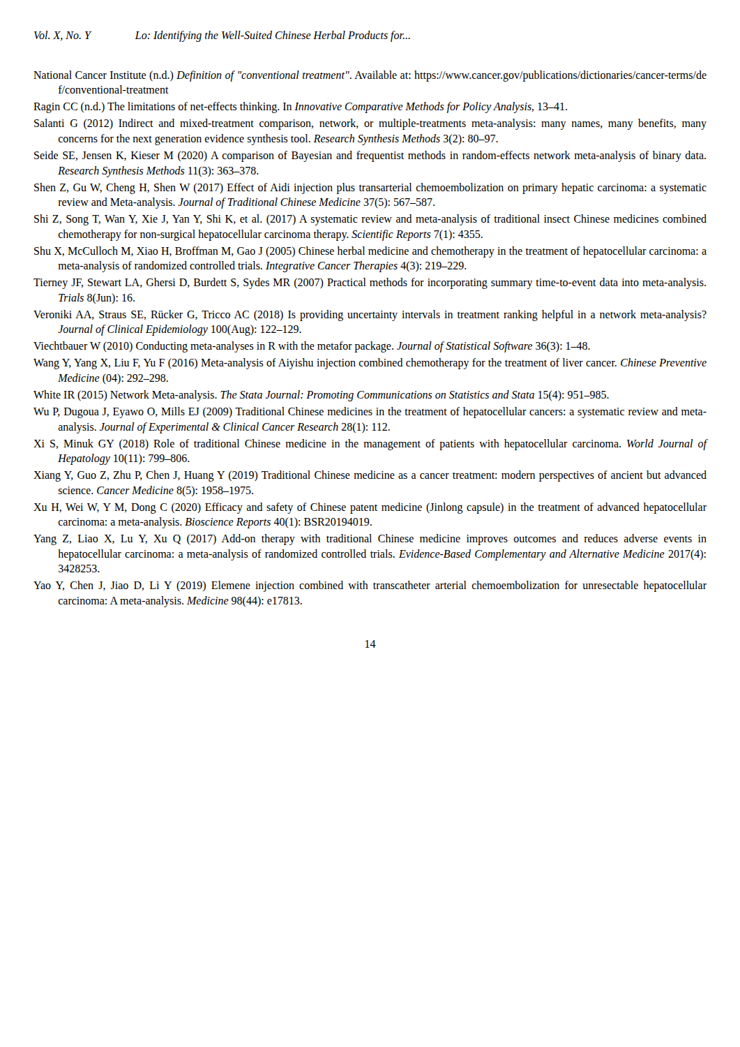Vol. X, No. Y Lo: Identifying the Well-Suited Chinese Herbal Products for...
National Cancer Institute (n.d.) Definition of "conventional treatment". Available at: https://www.cancer.gov/publications/dictionaries/cancer-terms/def/conventional-treatment
Ragin CC (n.d.) The limitations of net-effects thinking. In Innovative Comparative Methods for Policy Analysis, 13–41.
Salanti G (2012) Indirect and mixed-treatment comparison, network, or multiple-treatments meta-analysis: many names, many benefits, many concerns for the next generation evidence synthesis tool. Research Synthesis Methods 3(2): 80–97.
Seide SE, Jensen K, Kieser M (2020) A comparison of Bayesian and frequentist methods in random-effects network meta-analysis of binary data. Research Synthesis Methods 11(3): 363–378.
Shen Z, Gu W, Cheng H, Shen W (2017) Effect of Aidi injection plus transarterial chemoembolization on primary hepatic carcinoma: a systematic review and Meta-analysis. Journal of Traditional Chinese Medicine 37(5): 567–587.
Shi Z, Song T, Wan Y, Xie J, Yan Y, Shi K, et al. (2017) A systematic review and meta-analysis of traditional insect Chinese medicines combined chemotherapy for non-surgical hepatocellular carcinoma therapy. Scientific Reports 7(1): 4355.
Shu X, McCulloch M, Xiao H, Broffman M, Gao J (2005) Chinese herbal medicine and chemotherapy in the treatment of hepatocellular carcinoma: a meta-analysis of randomized controlled trials. Integrative Cancer Therapies 4(3): 219–229.
Tierney JF, Stewart LA, Ghersi D, Burdett S, Sydes MR (2007) Practical methods for incorporating summary time-to-event data into meta-analysis. Trials 8(Jun): 16.
Veroniki AA, Straus SE, Rücker G, Tricco AC (2018) Is providing uncertainty intervals in treatment ranking helpful in a network meta-analysis? Journal of Clinical Epidemiology 100(Aug): 122–129.
Viechtbauer W (2010) Conducting meta-analyses in R with the metafor package. Journal of Statistical Software 36(3): 1–48.
Wang Y, Yang X, Liu F, Yu F (2016) Meta-analysis of Aiyishu injection combined chemotherapy for the treatment of liver cancer. Chinese Preventive Medicine (04): 292–298.
White IR (2015) Network Meta-analysis. The Stata Journal: Promoting Communications on Statistics and Stata 15(4): 951–985.
Wu P, Dugoua J, Eyawo O, Mills EJ (2009) Traditional Chinese medicines in the treatment of hepatocellular cancers: a systematic review and meta-analysis. Journal of Experimental & Clinical Cancer Research 28(1): 112.
Xi S, Minuk GY (2018) Role of traditional Chinese medicine in the management of patients with hepatocellular carcinoma. World Journal of Hepatology 10(11): 799–806.
Xiang Y, Guo Z, Zhu P, Chen J, Huang Y (2019) Traditional Chinese medicine as a cancer treatment: modern perspectives of ancient but advanced science. Cancer Medicine 8(5): 1958–1975.
Xu H, Wei W, Y M, Dong C (2020) Efficacy and safety of Chinese patent medicine (Jinlong capsule) in the treatment of advanced hepatocellular carcinoma: a meta-analysis. Bioscience Reports 40(1): BSR20194019.
Yang Z, Liao X, Lu Y, Xu Q (2017) Add-on therapy with traditional Chinese medicine improves outcomes and reduces adverse events in hepatocellular carcinoma: a meta-analysis of randomized controlled trials. Evidence-Based Complementary and Alternative Medicine 2017(4): 3428253.
Yao Y, Chen J, Jiao D, Li Y (2019) Elemene injection combined with transcatheter arterial chemoembolization for unresectable hepatocellular carcinoma: A meta-analysis. Medicine 98(44): e17813.
14